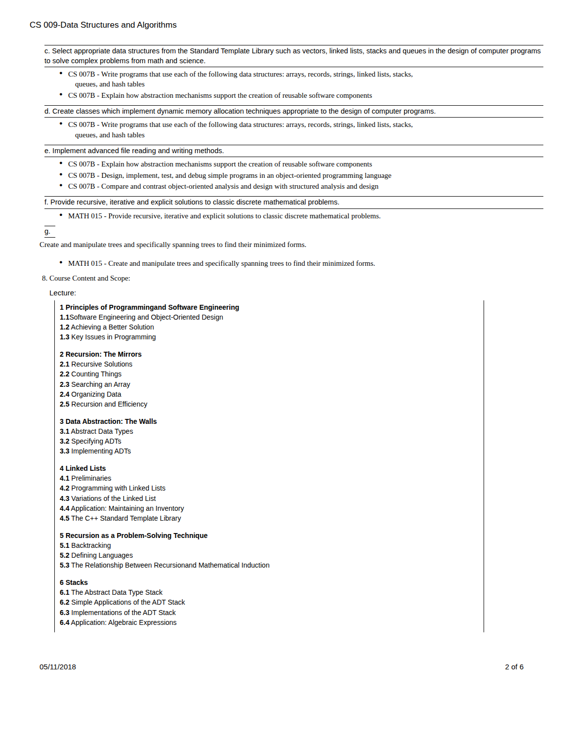CS 009-Data Structures and Algorithms
c. Select appropriate data structures from the Standard Template Library such as vectors, linked lists, stacks and queues in the design of computer programs to solve complex problems from math and science.
CS 007B - Write programs that use each of the following data structures: arrays, records, strings, linked lists, stacks, queues, and hash tables
CS 007B - Explain how abstraction mechanisms support the creation of reusable software components
d. Create classes which implement dynamic memory allocation techniques appropriate to the design of computer programs.
CS 007B - Write programs that use each of the following data structures: arrays, records, strings, linked lists, stacks, queues, and hash tables
e. Implement advanced file reading and writing methods.
CS 007B - Explain how abstraction mechanisms support the creation of reusable software components
CS 007B - Design, implement, test, and debug simple programs in an object-oriented programming language
CS 007B - Compare and contrast object-oriented analysis and design with structured analysis and design
f. Provide recursive, iterative and explicit solutions to classic discrete mathematical problems.
MATH 015 - Provide recursive, iterative and explicit solutions to classic discrete mathematical problems.
g.
Create and manipulate trees and specifically spanning trees to find their minimized forms.
MATH 015 - Create and manipulate trees and specifically spanning trees to find their minimized forms.
Course Content and Scope:
Lecture:
1 Principles of Programmingand Software Engineering
1.1 Software Engineering and Object-Oriented Design
1.2 Achieving a Better Solution
1.3 Key Issues in Programming
2 Recursion: The Mirrors
2.1 Recursive Solutions
2.2 Counting Things
2.3 Searching an Array
2.4 Organizing Data
2.5 Recursion and Efficiency
3 Data Abstraction: The Walls
3.1 Abstract Data Types
3.2 Specifying ADTs
3.3 Implementing ADTs
4 Linked Lists
4.1 Preliminaries
4.2 Programming with Linked Lists
4.3 Variations of the Linked List
4.4 Application: Maintaining an Inventory
4.5 The C++ Standard Template Library
5 Recursion as a Problem-Solving Technique
5.1 Backtracking
5.2 Defining Languages
5.3 The Relationship Between Recursionand Mathematical Induction
6 Stacks
6.1 The Abstract Data Type Stack
6.2 Simple Applications of the ADT Stack
6.3 Implementations of the ADT Stack
6.4 Application: Algebraic Expressions
05/11/2018
2 of 6